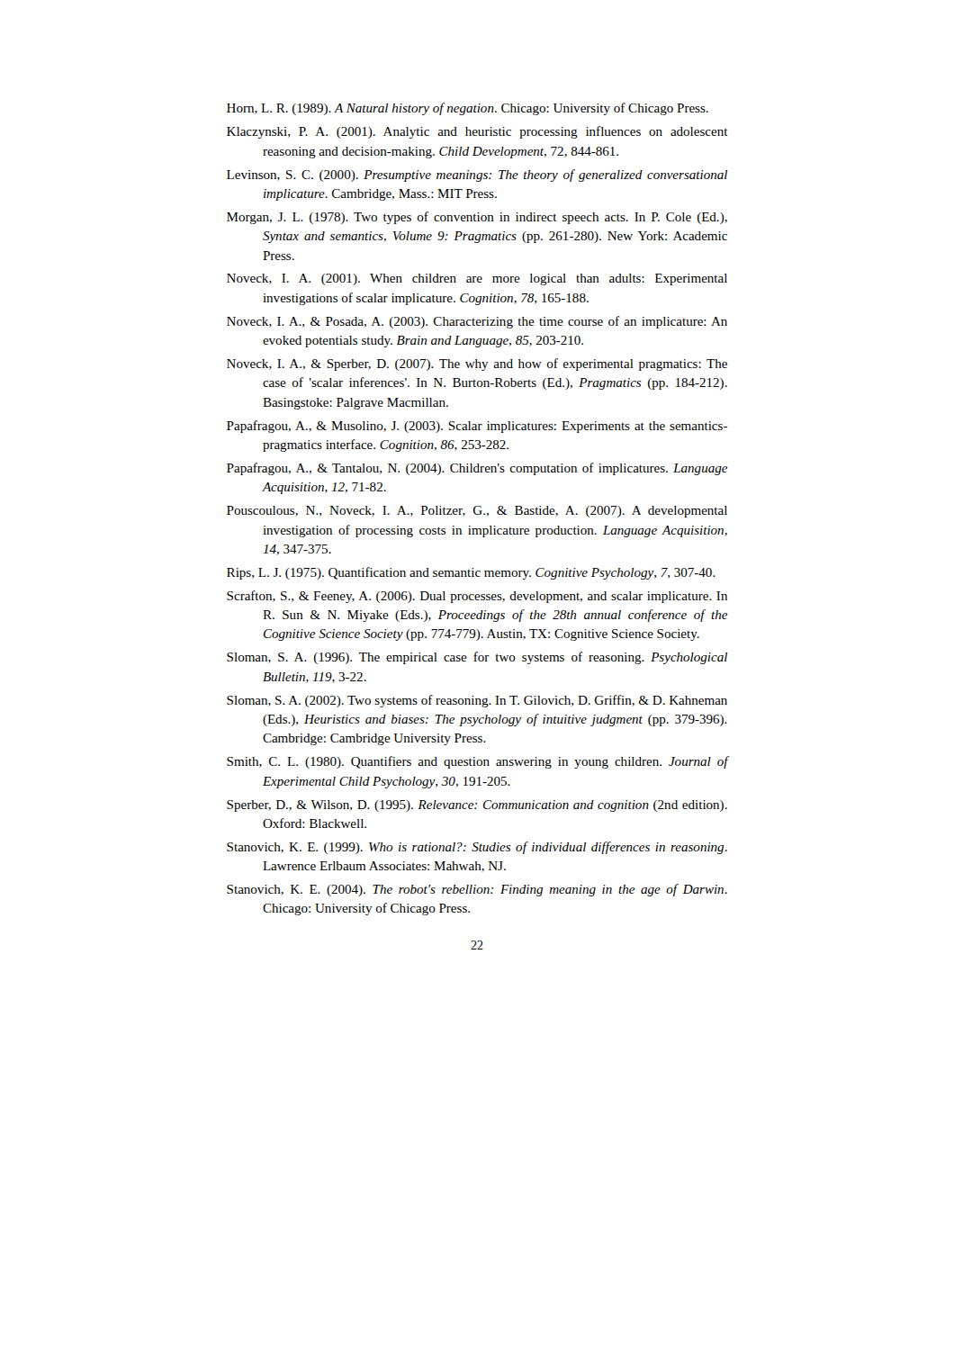Horn, L. R. (1989). A Natural history of negation. Chicago: University of Chicago Press.
Klaczynski, P. A. (2001). Analytic and heuristic processing influences on adolescent reasoning and decision-making. Child Development, 72, 844-861.
Levinson, S. C. (2000). Presumptive meanings: The theory of generalized conversational implicature. Cambridge, Mass.: MIT Press.
Morgan, J. L. (1978). Two types of convention in indirect speech acts. In P. Cole (Ed.), Syntax and semantics, Volume 9: Pragmatics (pp. 261-280). New York: Academic Press.
Noveck, I. A. (2001). When children are more logical than adults: Experimental investigations of scalar implicature. Cognition, 78, 165-188.
Noveck, I. A., & Posada, A. (2003). Characterizing the time course of an implicature: An evoked potentials study. Brain and Language, 85, 203-210.
Noveck, I. A., & Sperber, D. (2007). The why and how of experimental pragmatics: The case of 'scalar inferences'. In N. Burton-Roberts (Ed.), Pragmatics (pp. 184-212). Basingstoke: Palgrave Macmillan.
Papafragou, A., & Musolino, J. (2003). Scalar implicatures: Experiments at the semantics-pragmatics interface. Cognition, 86, 253-282.
Papafragou, A., & Tantalou, N. (2004). Children's computation of implicatures. Language Acquisition, 12, 71-82.
Pouscoulous, N., Noveck, I. A., Politzer, G., & Bastide, A. (2007). A developmental investigation of processing costs in implicature production. Language Acquisition, 14, 347-375.
Rips, L. J. (1975). Quantification and semantic memory. Cognitive Psychology, 7, 307-40.
Scrafton, S., & Feeney, A. (2006). Dual processes, development, and scalar implicature. In R. Sun & N. Miyake (Eds.), Proceedings of the 28th annual conference of the Cognitive Science Society (pp. 774-779). Austin, TX: Cognitive Science Society.
Sloman, S. A. (1996). The empirical case for two systems of reasoning. Psychological Bulletin, 119, 3-22.
Sloman, S. A. (2002). Two systems of reasoning. In T. Gilovich, D. Griffin, & D. Kahneman (Eds.), Heuristics and biases: The psychology of intuitive judgment (pp. 379-396). Cambridge: Cambridge University Press.
Smith, C. L. (1980). Quantifiers and question answering in young children. Journal of Experimental Child Psychology, 30, 191-205.
Sperber, D., & Wilson, D. (1995). Relevance: Communication and cognition (2nd edition). Oxford: Blackwell.
Stanovich, K. E. (1999). Who is rational?: Studies of individual differences in reasoning. Lawrence Erlbaum Associates: Mahwah, NJ.
Stanovich, K. E. (2004). The robot's rebellion: Finding meaning in the age of Darwin. Chicago: University of Chicago Press.
22